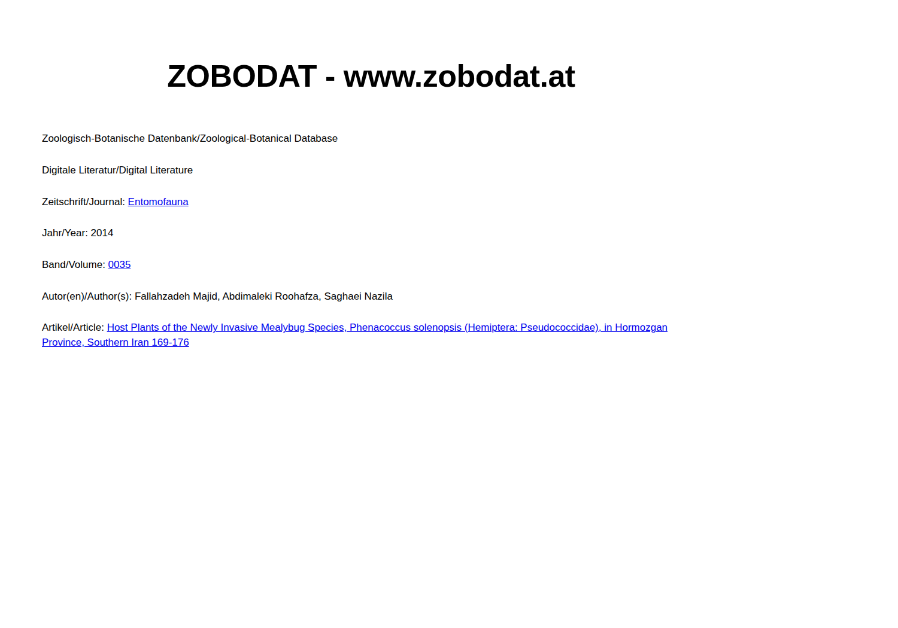ZOBODAT - www.zobodat.at
Zoologisch-Botanische Datenbank/Zoological-Botanical Database
Digitale Literatur/Digital Literature
Zeitschrift/Journal: Entomofauna
Jahr/Year: 2014
Band/Volume: 0035
Autor(en)/Author(s): Fallahzadeh Majid, Abdimaleki Roohafza, Saghaei Nazila
Artikel/Article: Host Plants of the Newly Invasive Mealybug Species, Phenacoccus solenopsis (Hemiptera: Pseudococcidae), in Hormozgan Province, Southern Iran 169-176